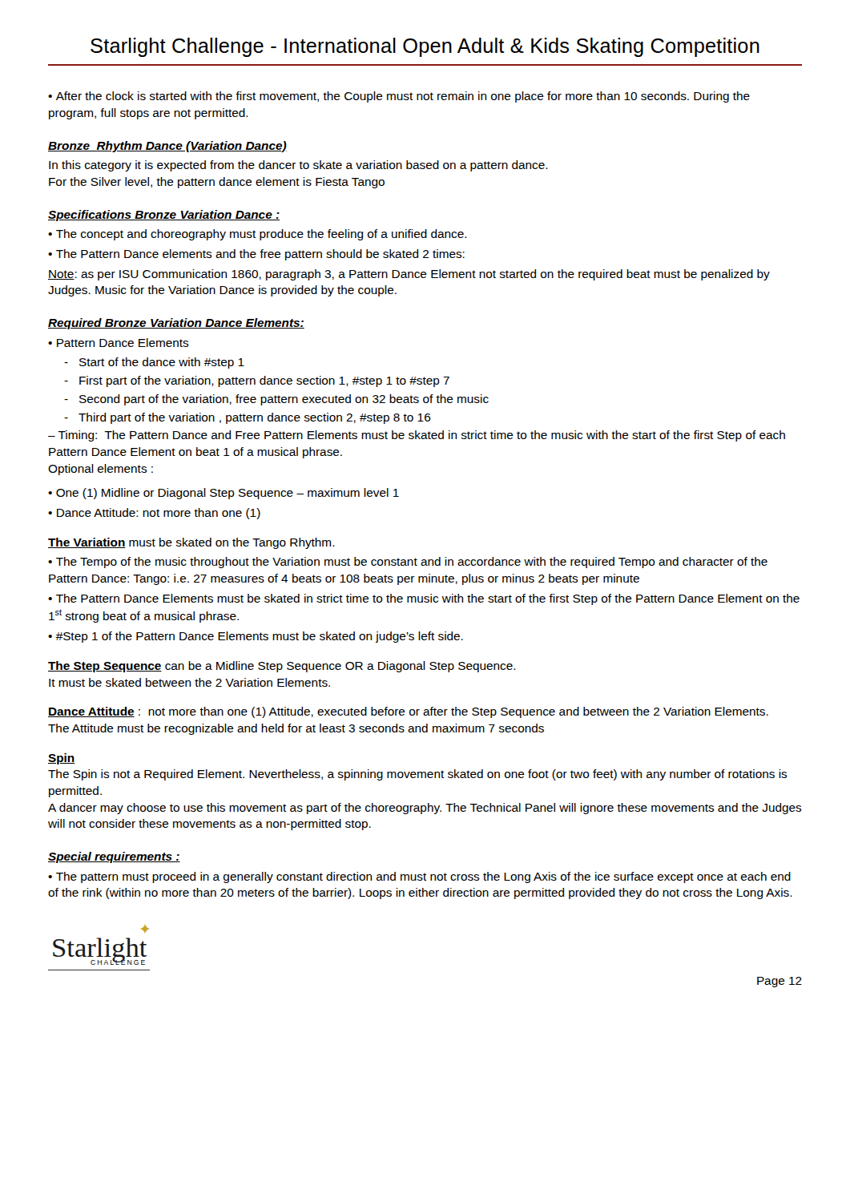Starlight Challenge - International Open Adult & Kids Skating Competition
After the clock is started with the first movement, the Couple must not remain in one place for more than 10 seconds. During the program, full stops are not permitted.
Bronze Rhythm Dance (Variation Dance)
In this category it is expected from the dancer to skate a variation based on a pattern dance.
For the Silver level, the pattern dance element is Fiesta Tango
Specifications Bronze Variation Dance :
The concept and choreography must produce the feeling of a unified dance.
The Pattern Dance elements and the free pattern should be skated 2 times:
Note: as per ISU Communication 1860, paragraph 3, a Pattern Dance Element not started on the required beat must be penalized by Judges. Music for the Variation Dance is provided by the couple.
Required Bronze Variation Dance Elements:
Pattern Dance Elements
Start of the dance with #step 1
First part of the variation, pattern dance section 1, #step 1 to #step 7
Second part of the variation, free pattern executed on 32 beats of the music
Third part of the variation , pattern dance section 2, #step 8 to 16
– Timing: The Pattern Dance and Free Pattern Elements must be skated in strict time to the music with the start of the first Step of each Pattern Dance Element on beat 1 of a musical phrase.
Optional elements :
One (1) Midline or Diagonal Step Sequence – maximum level 1
Dance Attitude: not more than one (1)
The Variation must be skated on the Tango Rhythm.
The Tempo of the music throughout the Variation must be constant and in accordance with the required Tempo and character of the Pattern Dance: Tango: i.e. 27 measures of 4 beats or 108 beats per minute, plus or minus 2 beats per minute
The Pattern Dance Elements must be skated in strict time to the music with the start of the first Step of the Pattern Dance Element on the 1st strong beat of a musical phrase.
#Step 1 of the Pattern Dance Elements must be skated on judge’s left side.
The Step Sequence can be a Midline Step Sequence OR a Diagonal Step Sequence.
It must be skated between the 2 Variation Elements.
Dance Attitude : not more than one (1) Attitude, executed before or after the Step Sequence and between the 2 Variation Elements.
The Attitude must be recognizable and held for at least 3 seconds and maximum 7 seconds
Spin
The Spin is not a Required Element. Nevertheless, a spinning movement skated on one foot (or two feet) with any number of rotations is permitted.
A dancer may choose to use this movement as part of the choreography. The Technical Panel will ignore these movements and the Judges will not consider these movements as a non-permitted stop.
Special requirements :
The pattern must proceed in a generally constant direction and must not cross the Long Axis of the ice surface except once at each end of the rink (within no more than 20 meters of the barrier). Loops in either direction are permitted provided they do not cross the Long Axis.
Starlight✦
CHALLENGE
Page 12